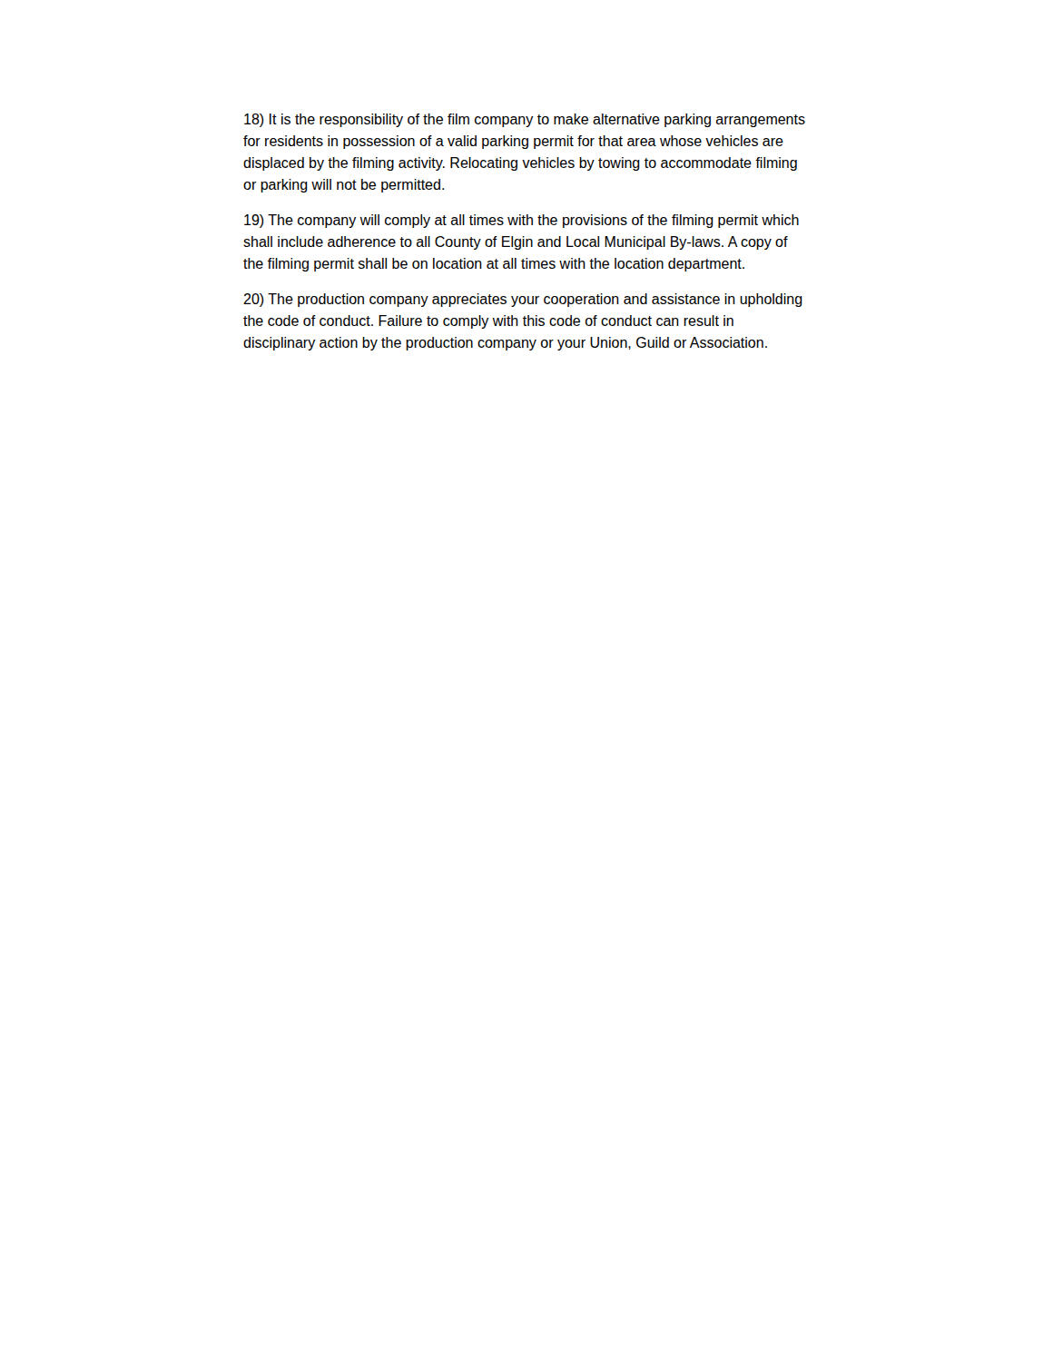18) It is the responsibility of the film company to make alternative parking arrangements for residents in possession of a valid parking permit for that area whose vehicles are displaced by the filming activity. Relocating vehicles by towing to accommodate filming or parking will not be permitted.
19) The company will comply at all times with the provisions of the filming permit which shall include adherence to all County of Elgin and Local Municipal By-laws. A copy of the filming permit shall be on location at all times with the location department.
20) The production company appreciates your cooperation and assistance in upholding the code of conduct. Failure to comply with this code of conduct can result in disciplinary action by the production company or your Union, Guild or Association.